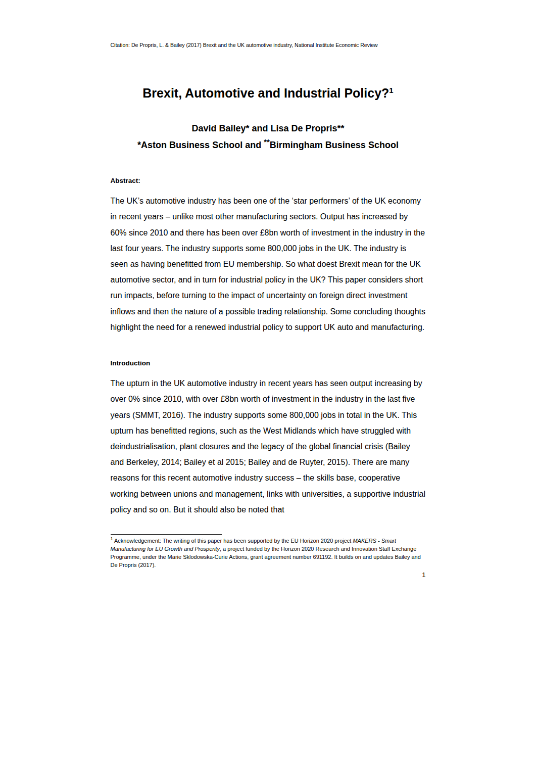Citation: De Propris, L. & Bailey (2017) Brexit and the UK automotive industry, National Institute Economic Review
Brexit, Automotive and Industrial Policy?1
David Bailey* and Lisa De Propris**
*Aston Business School and **Birmingham Business School
Abstract:
The UK’s automotive industry has been one of the ‘star performers’ of the UK economy in recent years – unlike most other manufacturing sectors. Output has increased by 60% since 2010 and there has been over £8bn worth of investment in the industry in the last four years. The industry supports some 800,000 jobs in the UK. The industry is seen as having benefitted from EU membership. So what doest Brexit mean for the UK automotive sector, and in turn for industrial policy in the UK? This paper considers short run impacts, before turning to the impact of uncertainty on foreign direct investment inflows and then the nature of a possible trading relationship. Some concluding thoughts highlight the need for a renewed industrial policy to support UK auto and manufacturing.
Introduction
The upturn in the UK automotive industry in recent years has seen output increasing by over 0% since 2010, with over £8bn worth of investment in the industry in the last five years (SMMT, 2016). The industry supports some 800,000 jobs in total in the UK. This upturn has benefitted regions, such as the West Midlands which have struggled with deindustrialisation, plant closures and the legacy of the global financial crisis (Bailey and Berkeley, 2014; Bailey et al 2015; Bailey and de Ruyter, 2015). There are many reasons for this recent automotive industry success – the skills base, cooperative working between unions and management, links with universities, a supportive industrial policy and so on. But it should also be noted that
1 Acknowledgement: The writing of this paper has been supported by the EU Horizon 2020 project MAKERS - Smart Manufacturing for EU Growth and Prosperity, a project funded by the Horizon 2020 Research and Innovation Staff Exchange Programme, under the Marie Sklodowska-Curie Actions, grant agreement number 691192. It builds on and updates Bailey and De Propris (2017).
1